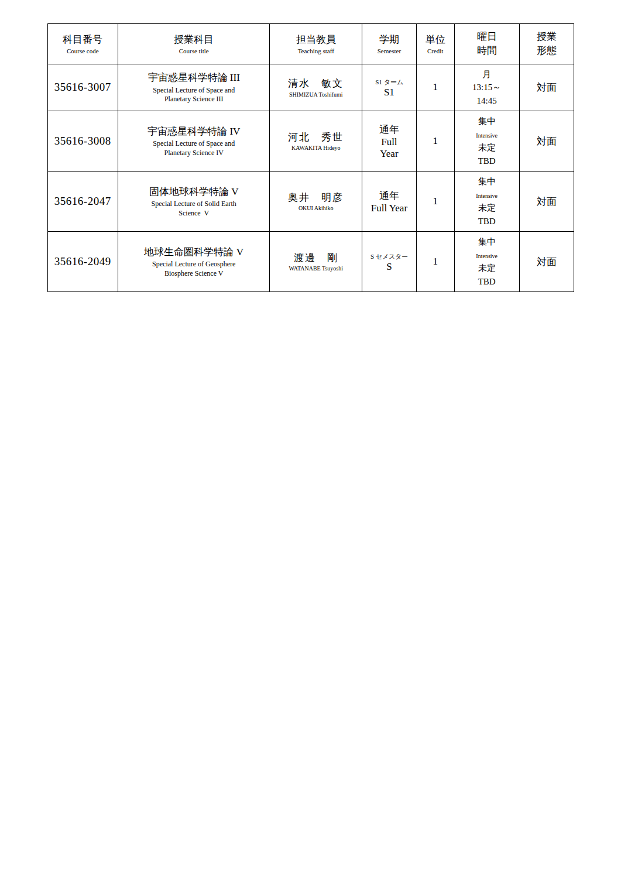| 科目番号 Course code | 授業科目 Course title | 担当教員 Teaching staff | 学期 Semester | 単位 Credit | 曜日 時間 | 授業 形態 |
| --- | --- | --- | --- | --- | --- | --- |
| 35616-3007 | 宇宙惑星科学特論 III Special Lecture of Space and Planetary Science III | 清水 敏文 SHIMIZUA Toshifumi | S1 ターム S1 | 1 | 月 13:15～ 14:45 | 対面 |
| 35616-3008 | 宇宙惑星科学特論 IV Special Lecture of Space and Planetary Science IV | 河北 秀世 KAWAKITA Hideyo | 通年 Full Year | 1 | 集中 Intensive 未定 TBD | 対面 |
| 35616-2047 | 固体地球科学特論 V Special Lecture of Solid Earth Science V | 奥井 明彦 OKUI Akihiko | 通年 Full Year | 1 | 集中 Intensive 未定 TBD | 対面 |
| 35616-2049 | 地球生命圏科学特論 V Special Lecture of Geosphere Biosphere Science V | 渡邊 剛 WATANABE Tsuyoshi | S セメスター S | 1 | 集中 Intensive 未定 TBD | 対面 |